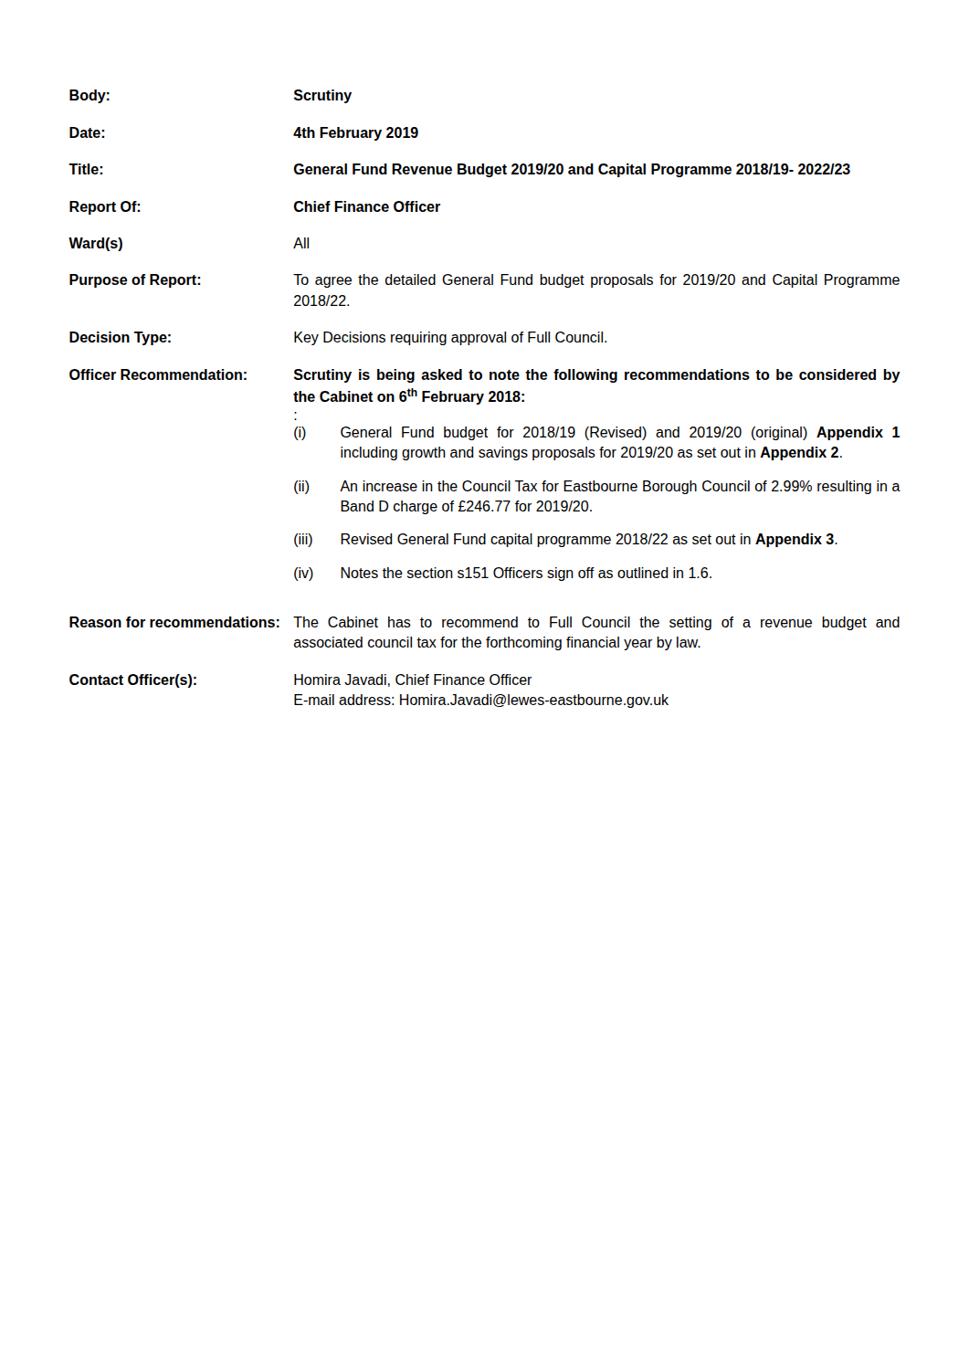| Body: | Scrutiny |
| Date: | 4th February 2019 |
| Title: | General Fund Revenue Budget 2019/20 and Capital Programme 2018/19- 2022/23 |
| Report Of: | Chief Finance Officer |
| Ward(s) | All |
| Purpose of Report: | To agree the detailed General Fund budget proposals for 2019/20 and Capital Programme 2018/22. |
| Decision Type: | Key Decisions requiring approval of Full Council. |
| Officer Recommendation: | Scrutiny is being asked to note the following recommendations to be considered by the Cabinet on 6 th February 2018: : (i) General Fund budget for 2018/19 (Revised) and 2019/20 (original) Appendix 1 including growth and savings proposals for 2019/20 as set out in Appendix 2 . (ii) An increase in the Council Tax for Eastbourne Borough Council of 2.99% resulting in a Band D charge of £246.77 for 2019/20. (iii) Revised General Fund capital programme 2018/22 as set out in Appendix 3 . (iv) Notes the section s151 Officers sign off as outlined in 1.6. |
| Reason for recommendations: | The Cabinet has to recommend to Full Council the setting of a revenue budget and associated council tax for the forthcoming financial year by law. |
| Contact Officer(s): | Homira Javadi, Chief Finance Officer E-mail address: Homira.Javadi@lewes-eastbourne.gov.uk |